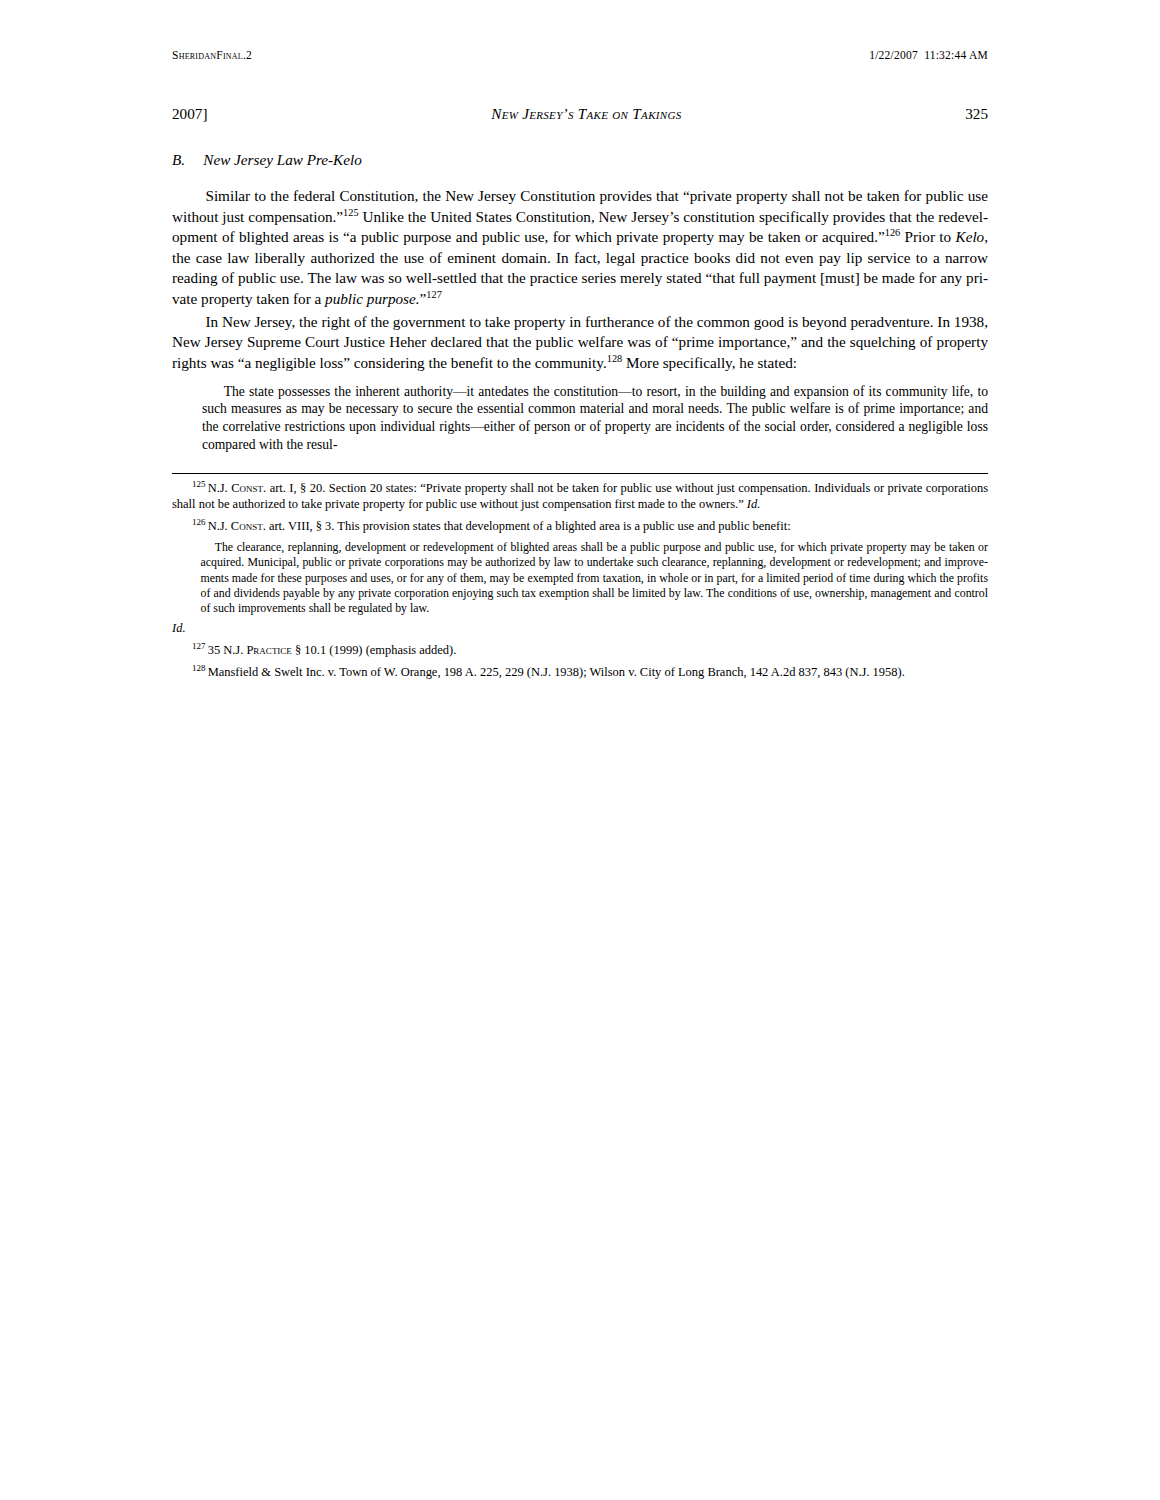SheridanFinal.2 1/22/2007 11:32:44 AM
2007] New Jersey’s Take on Takings 325
B. New Jersey Law Pre-Kelo
Similar to the federal Constitution, the New Jersey Constitution provides that “private property shall not be taken for public use without just compensation.”125 Unlike the United States Constitution, New Jersey’s constitution specifically provides that the redevelopment of blighted areas is “a public purpose and public use, for which private property may be taken or acquired.”126 Prior to Kelo, the case law liberally authorized the use of eminent domain. In fact, legal practice books did not even pay lip service to a narrow reading of public use. The law was so well-settled that the practice series merely stated “that full payment [must] be made for any private property taken for a public purpose.”127
In New Jersey, the right of the government to take property in furtherance of the common good is beyond peradventure. In 1938, New Jersey Supreme Court Justice Heher declared that the public welfare was of “prime importance,” and the squelching of property rights was “a negligible loss” considering the benefit to the community.128 More specifically, he stated:
The state possesses the inherent authority—it antedates the constitution—to resort, in the building and expansion of its community life, to such measures as may be necessary to secure the essential common material and moral needs. The public welfare is of prime importance; and the correlative restrictions upon individual rights—either of person or of property are incidents of the social order, considered a negligible loss compared with the resul-
N.J. Const. art. I, § 20. Section 20 states: “Private property shall not be taken for public use without just compensation. Individuals or private corporations shall not be authorized to take private property for public use without just compensation first made to the owners.” Id.
N.J. Const. art. VIII, § 3. This provision states that development of a blighted area is a public use and public benefit:
The clearance, replanning, development or redevelopment of blighted areas shall be a public purpose and public use, for which private property may be taken or acquired. Municipal, public or private corporations may be authorized by law to undertake such clearance, replanning, development or redevelopment; and improvements made for these purposes and uses, or for any of them, may be exempted from taxation, in whole or in part, for a limited period of time during which the profits of and dividends payable by any private corporation enjoying such tax exemption shall be limited by law. The conditions of use, ownership, management and control of such improvements shall be regulated by law.
Id.
35 N.J. Practice § 10.1 (1999) (emphasis added).
Mansfield & Swelt Inc. v. Town of W. Orange, 198 A. 225, 229 (N.J. 1938); Wilson v. City of Long Branch, 142 A.2d 837, 843 (N.J. 1958).